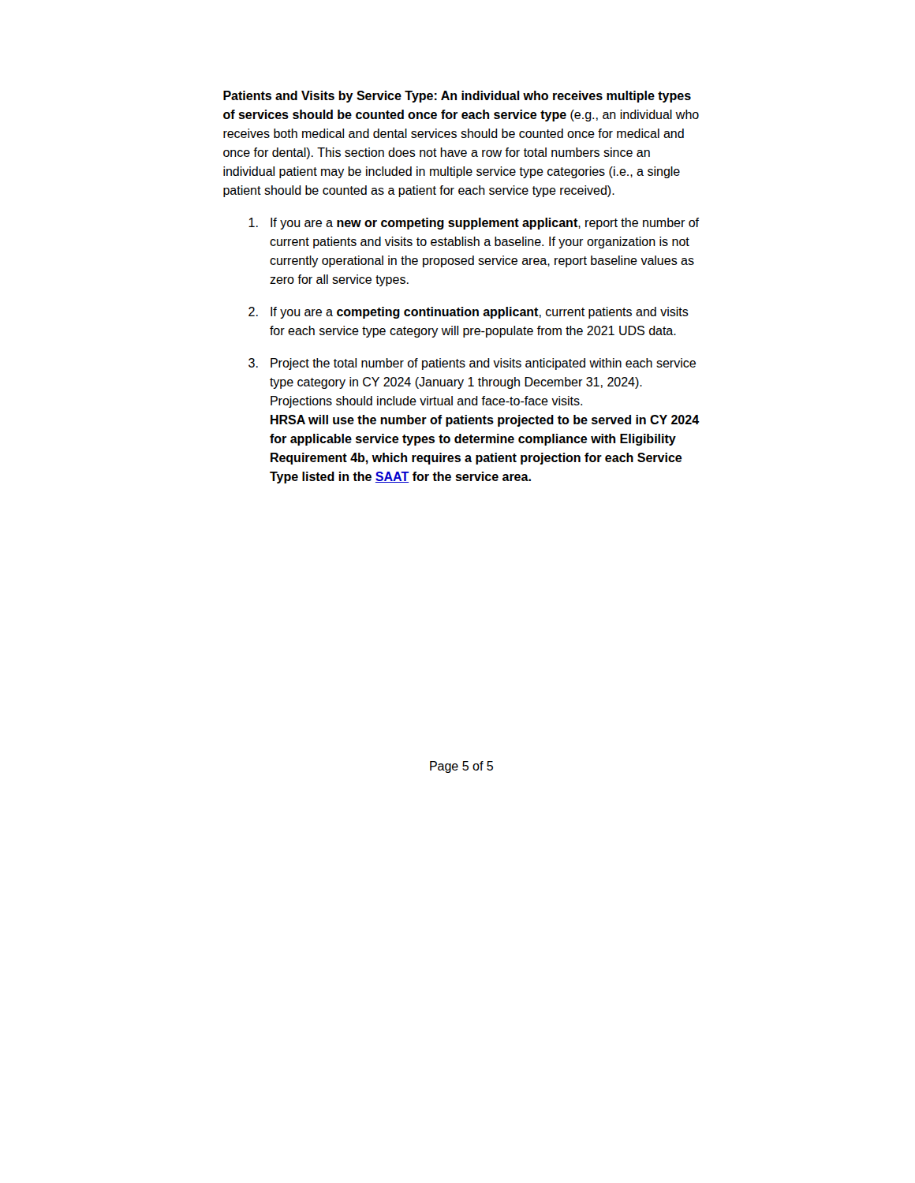Patients and Visits by Service Type: An individual who receives multiple types of services should be counted once for each service type (e.g., an individual who receives both medical and dental services should be counted once for medical and once for dental). This section does not have a row for total numbers since an individual patient may be included in multiple service type categories (i.e., a single patient should be counted as a patient for each service type received).
If you are a new or competing supplement applicant, report the number of current patients and visits to establish a baseline. If your organization is not currently operational in the proposed service area, report baseline values as zero for all service types.
If you are a competing continuation applicant, current patients and visits for each service type category will pre-populate from the 2021 UDS data.
Project the total number of patients and visits anticipated within each service type category in CY 2024 (January 1 through December 31, 2024). Projections should include virtual and face-to-face visits.
HRSA will use the number of patients projected to be served in CY 2024 for applicable service types to determine compliance with Eligibility Requirement 4b, which requires a patient projection for each Service Type listed in the SAAT for the service area.
Page 5 of 5